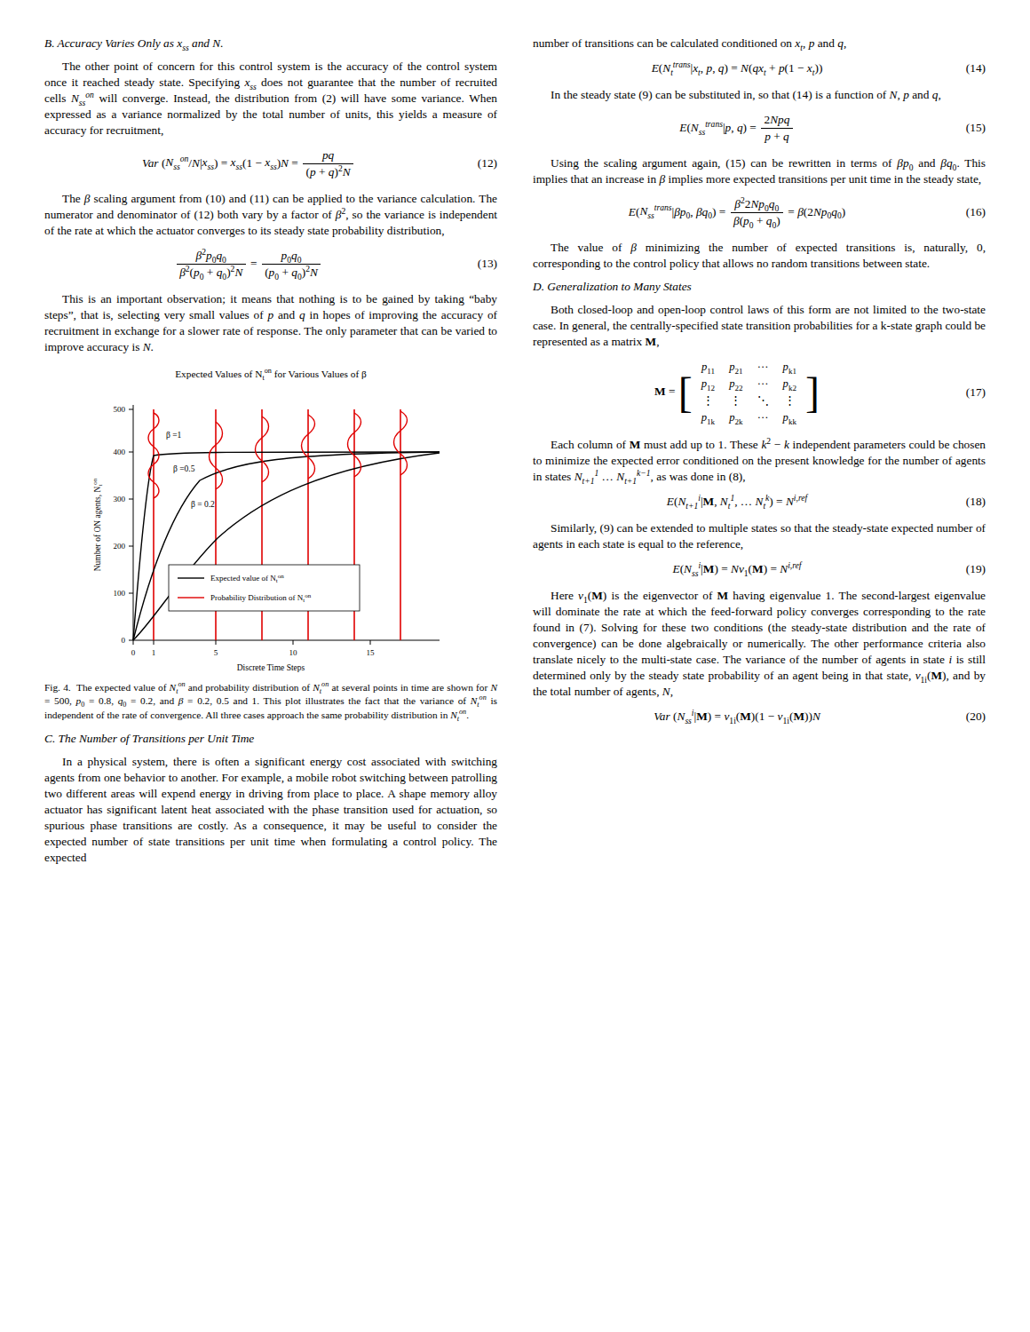B. Accuracy Varies Only as xss and N.
The other point of concern for this control system is the accuracy of the control system once it reached steady state. Specifying xss does not guarantee that the number of recruited cells Nsson will converge. Instead, the distribution from (2) will have some variance. When expressed as a variance normalized by the total number of units, this yields a measure of accuracy for recruitment,
Var (Nsson/N|xss) = xss(1 − xss)N = pq(p + q)2N
(12)
The β scaling argument from (10) and (11) can be applied to the variance calculation. The numerator and denominator of (12) both vary by a factor of β2, so the variance is independent of the rate at which the actuator converges to its steady state probability distribution,
β2p0q0 β2(p0 + q0)2N = p0q0(p0 + q0)2N
(13)
This is an important observation; it means that nothing is to be gained by taking “baby steps”, that is, selecting very small values of p and q in hopes of improving the accuracy of recruitment in exchange for a slower rate of response. The only parameter that can be varied to improve accuracy is N.
Expected Values of Nton for Various Values of β
0 100 200 300 400 500 0 1 5 10 15 Discrete Time Steps Number of ON agents, Nton β =1 β =0.5 β = 0.2 Expected value of Nton Probability Distribution of Nton
Fig. 4. The expected value of Nton and probability distribution of Nton at several points in time are shown for N = 500, p0 = 0.8, q0 = 0.2, and β = 0.2, 0.5 and 1. This plot illustrates the fact that the variance of Nton is independent of the rate of convergence. All three cases approach the same probability distribution in Nton.
C. The Number of Transitions per Unit Time
In a physical system, there is often a significant energy cost associated with switching agents from one behavior to another. For example, a mobile robot switching between patrolling two different areas will expend energy in driving from place to place. A shape memory alloy actuator has significant latent heat associated with the phase transition used for actuation, so spurious phase transitions are costly. As a consequence, it may be useful to consider the expected number of state transitions per unit time when formulating a control policy. The expected
number of transitions can be calculated conditioned on xt, p and q,
E(Nttrans|xt, p, q) = N(qxt + p(1 − xt))
(14)
In the steady state (9) can be substituted in, so that (14) is a function of N, p and q,
E(Nsstrans|p, q) = 2Npq p + q
(15)
Using the scaling argument again, (15) can be rewritten in terms of βp0 and βq0. This implies that an increase in β implies more expected transitions per unit time in the steady state,
E(Nsstrans|βp0, βq0) = β22Np0q0 β(p0 + q0) = β(2Np0q0)
(16)
The value of β minimizing the number of expected transitions is, naturally, 0, corresponding to the control policy that allows no random transitions between state.
D. Generalization to Many States
Both closed-loop and open-loop control laws of this form are not limited to the two-state case. In general, the centrally-specified state transition probabilities for a k-state graph could be represented as a matrix M,
M = [
| p 11 | p 21 | ··· | p k1 |
| p 12 | p 22 | ··· | p k2 |
| ⋮ | ⋮ | ⋱ | ⋮ |
| p 1k | p 2k | ··· | p kk |
]
(17)
Each column of M must add up to 1. These k2 − k independent parameters could be chosen to minimize the expected error conditioned on the present knowledge for the number of agents in states Nt+11 … Nt+1k−1, as was done in (8),
E(Nt+1i|M, Nt1, … Ntk) = Ni,ref
(18)
Similarly, (9) can be extended to multiple states so that the steady-state expected number of agents in each state is equal to the reference,
E(Nssi|M) = Nv1(M) = Ni,ref
(19)
Here v1(M) is the eigenvector of M having eigenvalue 1. The second-largest eigenvalue will dominate the rate at which the feed-forward policy converges corresponding to the rate found in (7). Solving for these two conditions (the steady-state distribution and the rate of convergence) can be done algebraically or numerically. The other performance criteria also translate nicely to the multi-state case. The variance of the number of agents in state i is still determined only by the steady state probability of an agent being in that state, v1i(M), and by the total number of agents, N,
Var (Nssi|M) = v1i(M)(1 − v1i(M))N
(20)